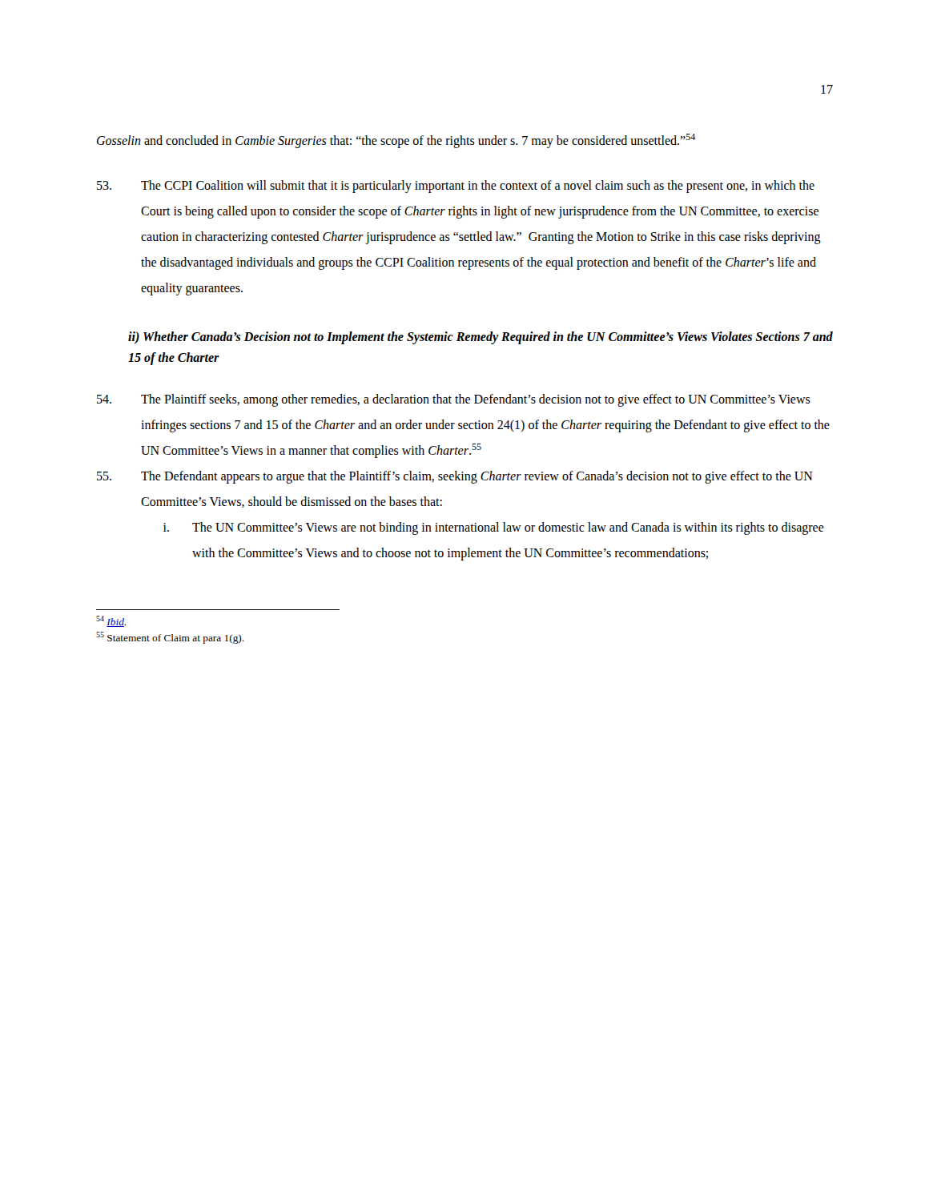17
Gosselin and concluded in Cambie Surgeries that: “the scope of the rights under s. 7 may be considered unsettled.”54
53.
The CCPI Coalition will submit that it is particularly important in the context of a novel claim such as the present one, in which the Court is being called upon to consider the scope of Charter rights in light of new jurisprudence from the UN Committee, to exercise caution in characterizing contested Charter jurisprudence as “settled law.” Granting the Motion to Strike in this case risks depriving the disadvantaged individuals and groups the CCPI Coalition represents of the equal protection and benefit of the Charter’s life and equality guarantees.
ii) Whether Canada’s Decision not to Implement the Systemic Remedy Required in the UN Committee’s Views Violates Sections 7 and 15 of the Charter
54.
The Plaintiff seeks, among other remedies, a declaration that the Defendant’s decision not to give effect to UN Committee’s Views infringes sections 7 and 15 of the Charter and an order under section 24(1) of the Charter requiring the Defendant to give effect to the UN Committee’s Views in a manner that complies with Charter.55
55.
The Defendant appears to argue that the Plaintiff’s claim, seeking Charter review of Canada’s decision not to give effect to the UN Committee’s Views, should be dismissed on the bases that:
The UN Committee’s Views are not binding in international law or domestic law and Canada is within its rights to disagree with the Committee’s Views and to choose not to implement the UN Committee’s recommendations;
54 Ibid.
55 Statement of Claim at para 1(g).